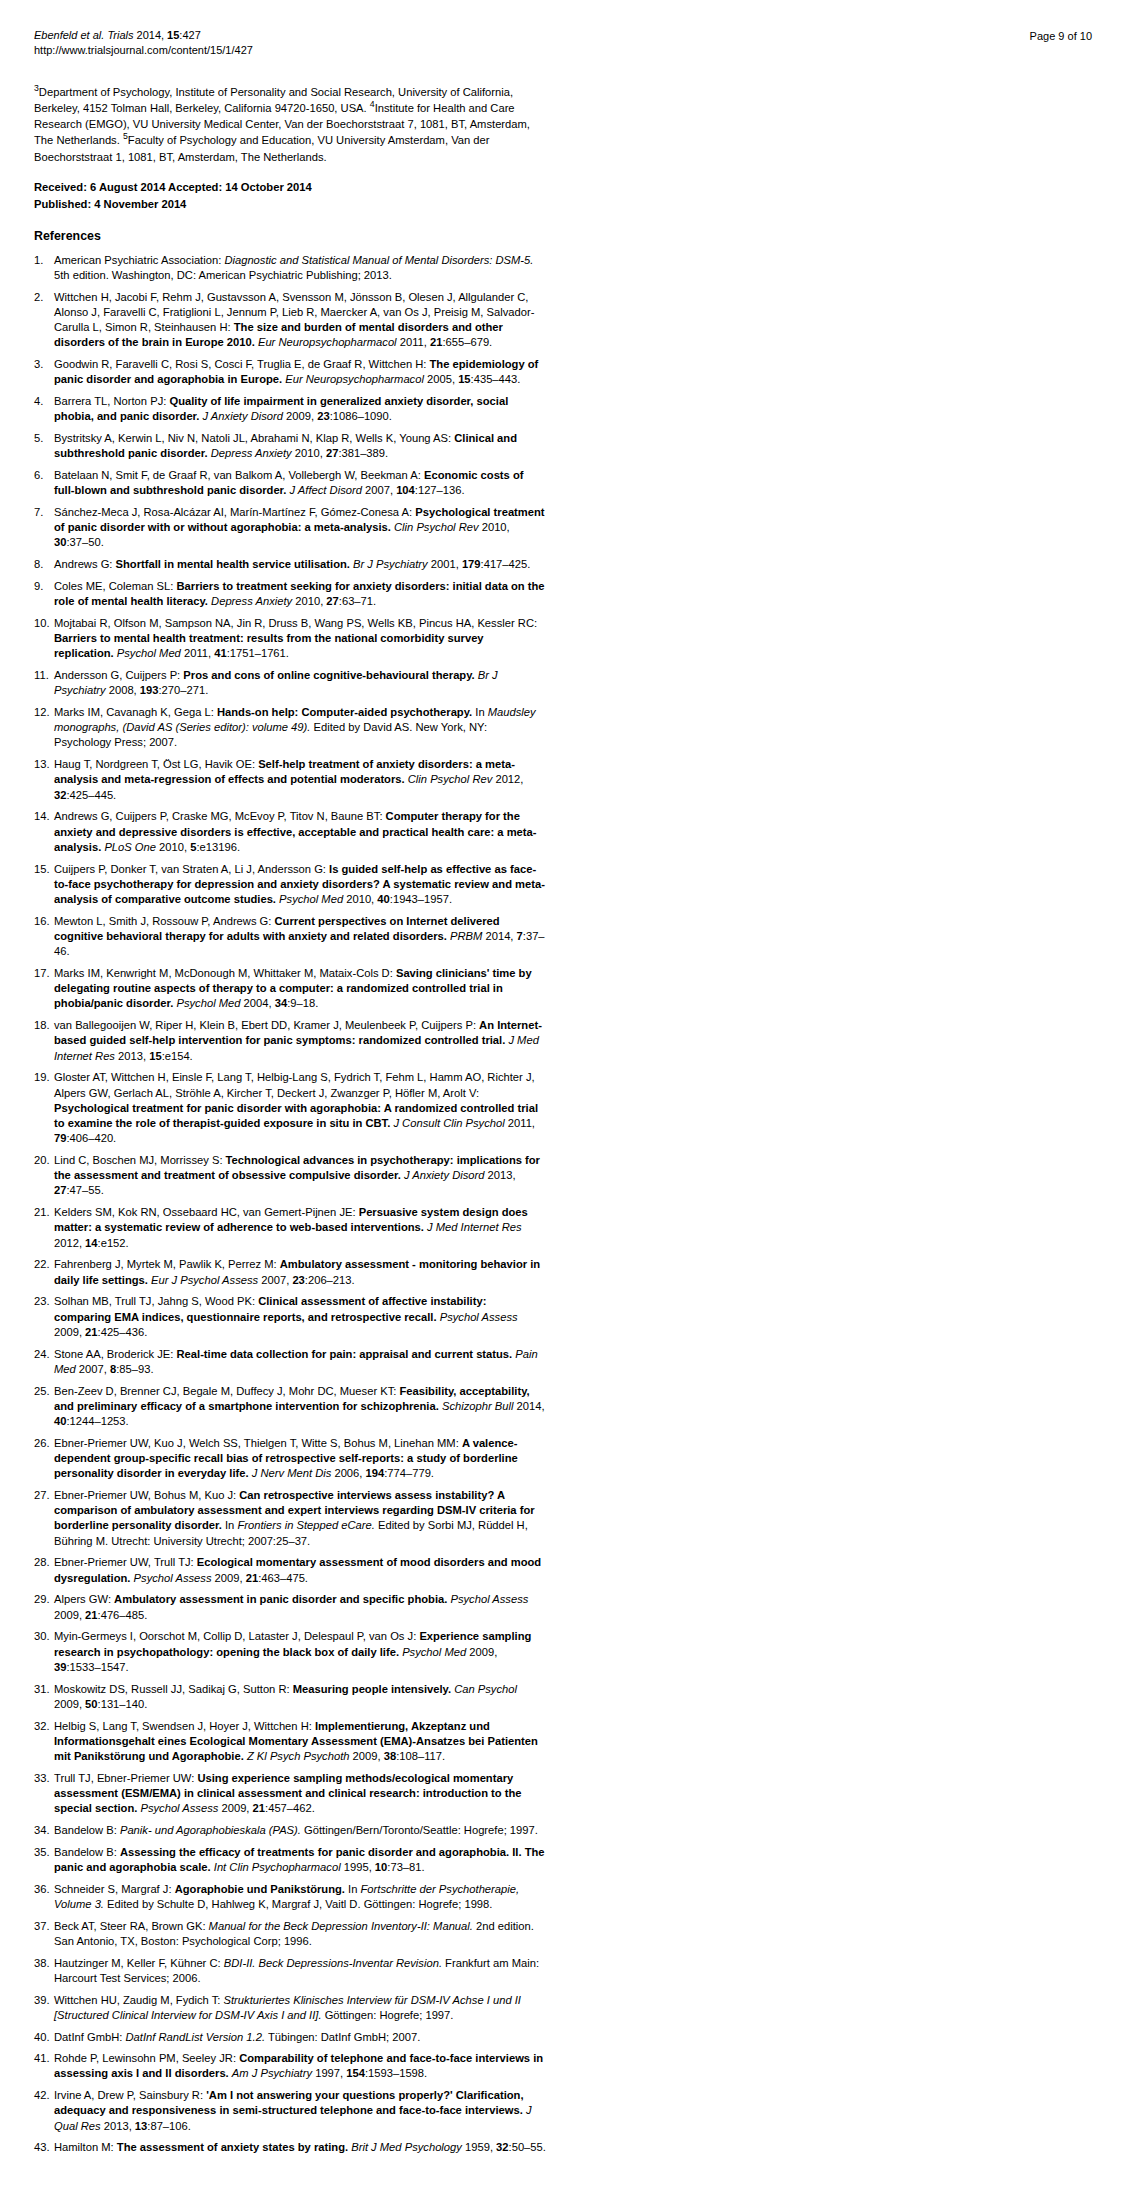Ebenfeld et al. Trials 2014, 15:427
http://www.trialsjournal.com/content/15/1/427
Page 9 of 10
3Department of Psychology, Institute of Personality and Social Research, University of California, Berkeley, 4152 Tolman Hall, Berkeley, California 94720-1650, USA. 4Institute for Health and Care Research (EMGO), VU University Medical Center, Van der Boechorststraat 7, 1081, BT, Amsterdam, The Netherlands. 5Faculty of Psychology and Education, VU University Amsterdam, Van der Boechorststraat 1, 1081, BT, Amsterdam, The Netherlands.
Received: 6 August 2014 Accepted: 14 October 2014
Published: 4 November 2014
References
American Psychiatric Association: Diagnostic and Statistical Manual of Mental Disorders: DSM-5. 5th edition. Washington, DC: American Psychiatric Publishing; 2013.
Wittchen H, Jacobi F, Rehm J, Gustavsson A, Svensson M, Jönsson B, Olesen J, Allgulander C, Alonso J, Faravelli C, Fratiglioni L, Jennum P, Lieb R, Maercker A, van Os J, Preisig M, Salvador-Carulla L, Simon R, Steinhausen H: The size and burden of mental disorders and other disorders of the brain in Europe 2010. Eur Neuropsychopharmacol 2011, 21:655–679.
Goodwin R, Faravelli C, Rosi S, Cosci F, Truglia E, de Graaf R, Wittchen H: The epidemiology of panic disorder and agoraphobia in Europe. Eur Neuropsychopharmacol 2005, 15:435–443.
Barrera TL, Norton PJ: Quality of life impairment in generalized anxiety disorder, social phobia, and panic disorder. J Anxiety Disord 2009, 23:1086–1090.
Bystritsky A, Kerwin L, Niv N, Natoli JL, Abrahami N, Klap R, Wells K, Young AS: Clinical and subthreshold panic disorder. Depress Anxiety 2010, 27:381–389.
Batelaan N, Smit F, de Graaf R, van Balkom A, Vollebergh W, Beekman A: Economic costs of full-blown and subthreshold panic disorder. J Affect Disord 2007, 104:127–136.
Sánchez-Meca J, Rosa-Alcázar AI, Marín-Martínez F, Gómez-Conesa A: Psychological treatment of panic disorder with or without agoraphobia: a meta-analysis. Clin Psychol Rev 2010, 30:37–50.
Andrews G: Shortfall in mental health service utilisation. Br J Psychiatry 2001, 179:417–425.
Coles ME, Coleman SL: Barriers to treatment seeking for anxiety disorders: initial data on the role of mental health literacy. Depress Anxiety 2010, 27:63–71.
Mojtabai R, Olfson M, Sampson NA, Jin R, Druss B, Wang PS, Wells KB, Pincus HA, Kessler RC: Barriers to mental health treatment: results from the national comorbidity survey replication. Psychol Med 2011, 41:1751–1761.
Andersson G, Cuijpers P: Pros and cons of online cognitive-behavioural therapy. Br J Psychiatry 2008, 193:270–271.
Marks IM, Cavanagh K, Gega L: Hands-on help: Computer-aided psychotherapy. In Maudsley monographs, (David AS (Series editor): volume 49). Edited by David AS. New York, NY: Psychology Press; 2007.
Haug T, Nordgreen T, Öst LG, Havik OE: Self-help treatment of anxiety disorders: a meta-analysis and meta-regression of effects and potential moderators. Clin Psychol Rev 2012, 32:425–445.
Andrews G, Cuijpers P, Craske MG, McEvoy P, Titov N, Baune BT: Computer therapy for the anxiety and depressive disorders is effective, acceptable and practical health care: a meta-analysis. PLoS One 2010, 5:e13196.
Cuijpers P, Donker T, van Straten A, Li J, Andersson G: Is guided self-help as effective as face-to-face psychotherapy for depression and anxiety disorders? A systematic review and meta-analysis of comparative outcome studies. Psychol Med 2010, 40:1943–1957.
Mewton L, Smith J, Rossouw P, Andrews G: Current perspectives on Internet delivered cognitive behavioral therapy for adults with anxiety and related disorders. PRBM 2014, 7:37–46.
Marks IM, Kenwright M, McDonough M, Whittaker M, Mataix-Cols D: Saving clinicians' time by delegating routine aspects of therapy to a computer: a randomized controlled trial in phobia/panic disorder. Psychol Med 2004, 34:9–18.
van Ballegooijen W, Riper H, Klein B, Ebert DD, Kramer J, Meulenbeek P, Cuijpers P: An Internet-based guided self-help intervention for panic symptoms: randomized controlled trial. J Med Internet Res 2013, 15:e154.
Gloster AT, Wittchen H, Einsle F, Lang T, Helbig-Lang S, Fydrich T, Fehm L, Hamm AO, Richter J, Alpers GW, Gerlach AL, Ströhle A, Kircher T, Deckert J, Zwanzger P, Höfler M, Arolt V: Psychological treatment for panic disorder with agoraphobia: A randomized controlled trial to examine the role of therapist-guided exposure in situ in CBT. J Consult Clin Psychol 2011, 79:406–420.
Lind C, Boschen MJ, Morrissey S: Technological advances in psychotherapy: implications for the assessment and treatment of obsessive compulsive disorder. J Anxiety Disord 2013, 27:47–55.
Kelders SM, Kok RN, Ossebaard HC, van Gemert-Pijnen JE: Persuasive system design does matter: a systematic review of adherence to web-based interventions. J Med Internet Res 2012, 14:e152.
Fahrenberg J, Myrtek M, Pawlik K, Perrez M: Ambulatory assessment - monitoring behavior in daily life settings. Eur J Psychol Assess 2007, 23:206–213.
Solhan MB, Trull TJ, Jahng S, Wood PK: Clinical assessment of affective instability: comparing EMA indices, questionnaire reports, and retrospective recall. Psychol Assess 2009, 21:425–436.
Stone AA, Broderick JE: Real-time data collection for pain: appraisal and current status. Pain Med 2007, 8:85–93.
Ben-Zeev D, Brenner CJ, Begale M, Duffecy J, Mohr DC, Mueser KT: Feasibility, acceptability, and preliminary efficacy of a smartphone intervention for schizophrenia. Schizophr Bull 2014, 40:1244–1253.
Ebner-Priemer UW, Kuo J, Welch SS, Thielgen T, Witte S, Bohus M, Linehan MM: A valence-dependent group-specific recall bias of retrospective self-reports: a study of borderline personality disorder in everyday life. J Nerv Ment Dis 2006, 194:774–779.
Ebner-Priemer UW, Bohus M, Kuo J: Can retrospective interviews assess instability? A comparison of ambulatory assessment and expert interviews regarding DSM-IV criteria for borderline personality disorder. In Frontiers in Stepped eCare. Edited by Sorbi MJ, Rüddel H, Bühring M. Utrecht: University Utrecht; 2007:25–37.
Ebner-Priemer UW, Trull TJ: Ecological momentary assessment of mood disorders and mood dysregulation. Psychol Assess 2009, 21:463–475.
Alpers GW: Ambulatory assessment in panic disorder and specific phobia. Psychol Assess 2009, 21:476–485.
Myin-Germeys I, Oorschot M, Collip D, Lataster J, Delespaul P, van Os J: Experience sampling research in psychopathology: opening the black box of daily life. Psychol Med 2009, 39:1533–1547.
Moskowitz DS, Russell JJ, Sadikaj G, Sutton R: Measuring people intensively. Can Psychol 2009, 50:131–140.
Helbig S, Lang T, Swendsen J, Hoyer J, Wittchen H: Implementierung, Akzeptanz und Informationsgehalt eines Ecological Momentary Assessment (EMA)-Ansatzes bei Patienten mit Panikstörung und Agoraphobie. Z Kl Psych Psychoth 2009, 38:108–117.
Trull TJ, Ebner-Priemer UW: Using experience sampling methods/ecological momentary assessment (ESM/EMA) in clinical assessment and clinical research: introduction to the special section. Psychol Assess 2009, 21:457–462.
Bandelow B: Panik- und Agoraphobieskala (PAS). Göttingen/Bern/Toronto/Seattle: Hogrefe; 1997.
Bandelow B: Assessing the efficacy of treatments for panic disorder and agoraphobia. II. The panic and agoraphobia scale. Int Clin Psychopharmacol 1995, 10:73–81.
Schneider S, Margraf J: Agoraphobie und Panikstörung. In Fortschritte der Psychotherapie, Volume 3. Edited by Schulte D, Hahlweg K, Margraf J, Vaitl D. Göttingen: Hogrefe; 1998.
Beck AT, Steer RA, Brown GK: Manual for the Beck Depression Inventory-II: Manual. 2nd edition. San Antonio, TX, Boston: Psychological Corp; 1996.
Hautzinger M, Keller F, Kühner C: BDI-II. Beck Depressions-Inventar Revision. Frankfurt am Main: Harcourt Test Services; 2006.
Wittchen HU, Zaudig M, Fydich T: Strukturiertes Klinisches Interview für DSM-IV Achse I und II [Structured Clinical Interview for DSM-IV Axis I and II]. Göttingen: Hogrefe; 1997.
DatInf GmbH: DatInf RandList Version 1.2. Tübingen: DatInf GmbH; 2007.
Rohde P, Lewinsohn PM, Seeley JR: Comparability of telephone and face-to-face interviews in assessing axis I and II disorders. Am J Psychiatry 1997, 154:1593–1598.
Irvine A, Drew P, Sainsbury R: 'Am I not answering your questions properly?' Clarification, adequacy and responsiveness in semi-structured telephone and face-to-face interviews. J Qual Res 2013, 13:87–106.
Hamilton M: The assessment of anxiety states by rating. Brit J Med Psychology 1959, 32:50–55.